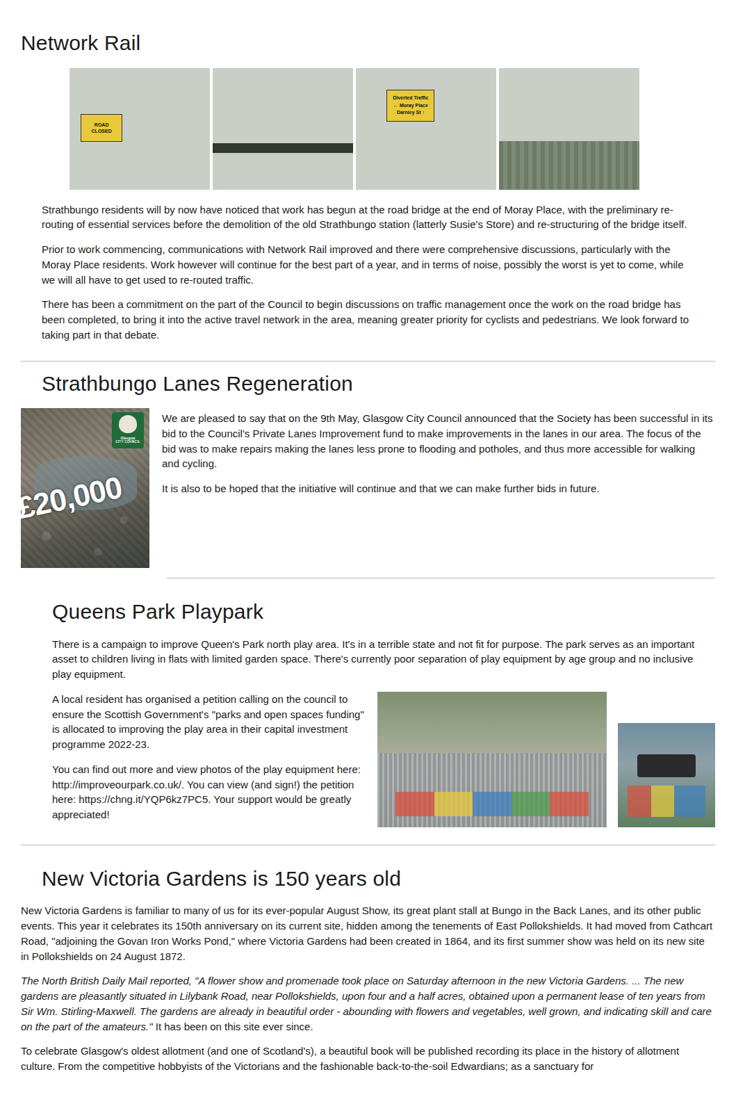Network Rail
Strathbungo residents will by now have noticed that work has begun at the road bridge at the end of Moray Place, with the preliminary re-routing of essential services before the demolition of the old Strathbungo station (latterly Susie's Store) and re-structuring of the bridge itself.
Prior to work commencing, communications with Network Rail improved and there were comprehensive discussions, particularly with the Moray Place residents. Work however will continue for the best part of a year, and in terms of noise, possibly the worst is yet to come, while we will all have to get used to re-routed traffic.
There has been a commitment on the part of the Council to begin discussions on traffic management once the work on the road bridge has been completed, to bring it into the active travel network in the area, meaning greater priority for cyclists and pedestrians. We look forward to taking part in that debate.
Strathbungo Lanes Regeneration
GlasgowCITY COUNCIL
£20,000
We are pleased to say that on the 9th May, Glasgow City Council announced that the Society has been successful in its bid to the Council's Private Lanes Improvement fund to make improvements in the lanes in our area. The focus of the bid was to make repairs making the lanes less prone to flooding and potholes, and thus more accessible for walking and cycling.
It is also to be hoped that the initiative will continue and that we can make further bids in future.
Queens Park Playpark
There is a campaign to improve Queen's Park north play area. It's in a terrible state and not fit for purpose. The park serves as an important asset to children living in flats with limited garden space. There's currently poor separation of play equipment by age group and no inclusive play equipment.
A local resident has organised a petition calling on the council to ensure the Scottish Government's "parks and open spaces funding" is allocated to improving the play area in their capital investment programme 2022-23.
You can find out more and view photos of the play equipment here: http://improveourpark.co.uk/. You can view (and sign!) the petition here: https://chng.it/YQP6kz7PC5. Your support would be greatly appreciated!
New Victoria Gardens is 150 years old
New Victoria Gardens is familiar to many of us for its ever-popular August Show, its great plant stall at Bungo in the Back Lanes, and its other public events. This year it celebrates its 150th anniversary on its current site, hidden among the tenements of East Pollokshields. It had moved from Cathcart Road, "adjoining the Govan Iron Works Pond," where Victoria Gardens had been created in 1864, and its first summer show was held on its new site in Pollokshields on 24 August 1872.
The North British Daily Mail reported, "A flower show and promenade took place on Saturday afternoon in the new Victoria Gardens. ... The new gardens are pleasantly situated in Lilybank Road, near Pollokshields, upon four and a half acres, obtained upon a permanent lease of ten years from Sir Wm. Stirling-Maxwell. The gardens are already in beautiful order - abounding with flowers and vegetables, well grown, and indicating skill and care on the part of the amateurs." It has been on this site ever since.
To celebrate Glasgow's oldest allotment (and one of Scotland's), a beautiful book will be published recording its place in the history of allotment culture. From the competitive hobbyists of the Victorians and the fashionable back-to-the-soil Edwardians; as a sanctuary for